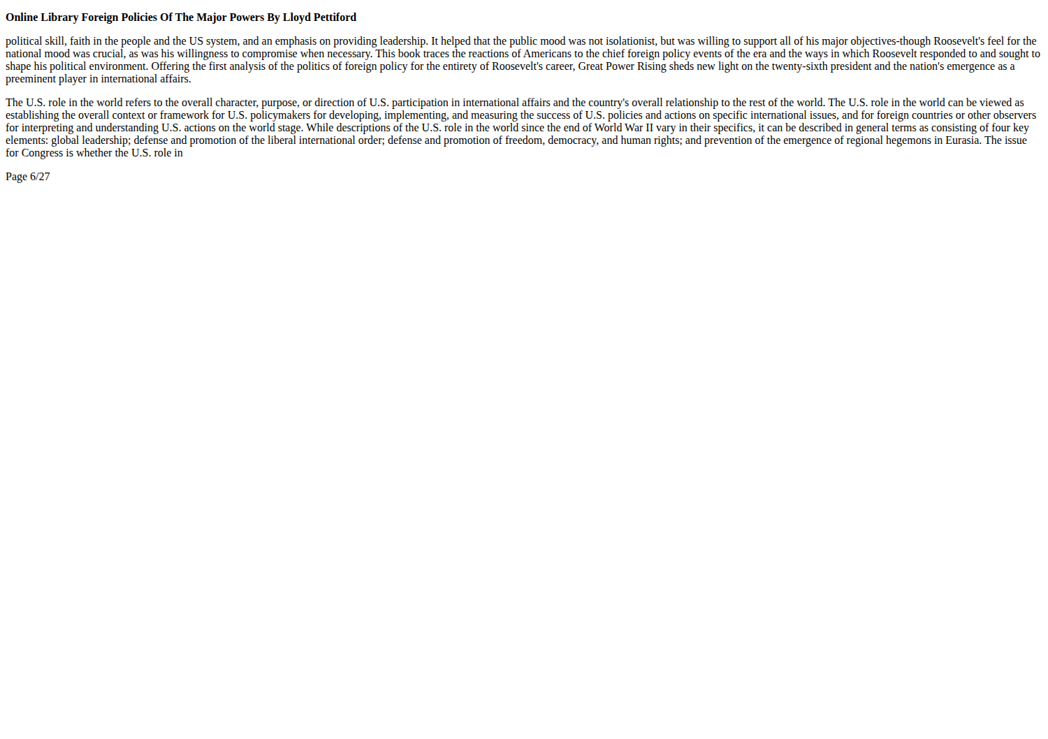Online Library Foreign Policies Of The Major Powers By Lloyd Pettiford
political skill, faith in the people and the US system, and an emphasis on providing leadership. It helped that the public mood was not isolationist, but was willing to support all of his major objectives-though Roosevelt's feel for the national mood was crucial, as was his willingness to compromise when necessary. This book traces the reactions of Americans to the chief foreign policy events of the era and the ways in which Roosevelt responded to and sought to shape his political environment. Offering the first analysis of the politics of foreign policy for the entirety of Roosevelt's career, Great Power Rising sheds new light on the twenty-sixth president and the nation's emergence as a preeminent player in international affairs.
The U.S. role in the world refers to the overall character, purpose, or direction of U.S. participation in international affairs and the country's overall relationship to the rest of the world. The U.S. role in the world can be viewed as establishing the overall context or framework for U.S. policymakers for developing, implementing, and measuring the success of U.S. policies and actions on specific international issues, and for foreign countries or other observers for interpreting and understanding U.S. actions on the world stage. While descriptions of the U.S. role in the world since the end of World War II vary in their specifics, it can be described in general terms as consisting of four key elements: global leadership; defense and promotion of the liberal international order; defense and promotion of freedom, democracy, and human rights; and prevention of the emergence of regional hegemons in Eurasia. The issue for Congress is whether the U.S. role in
Page 6/27